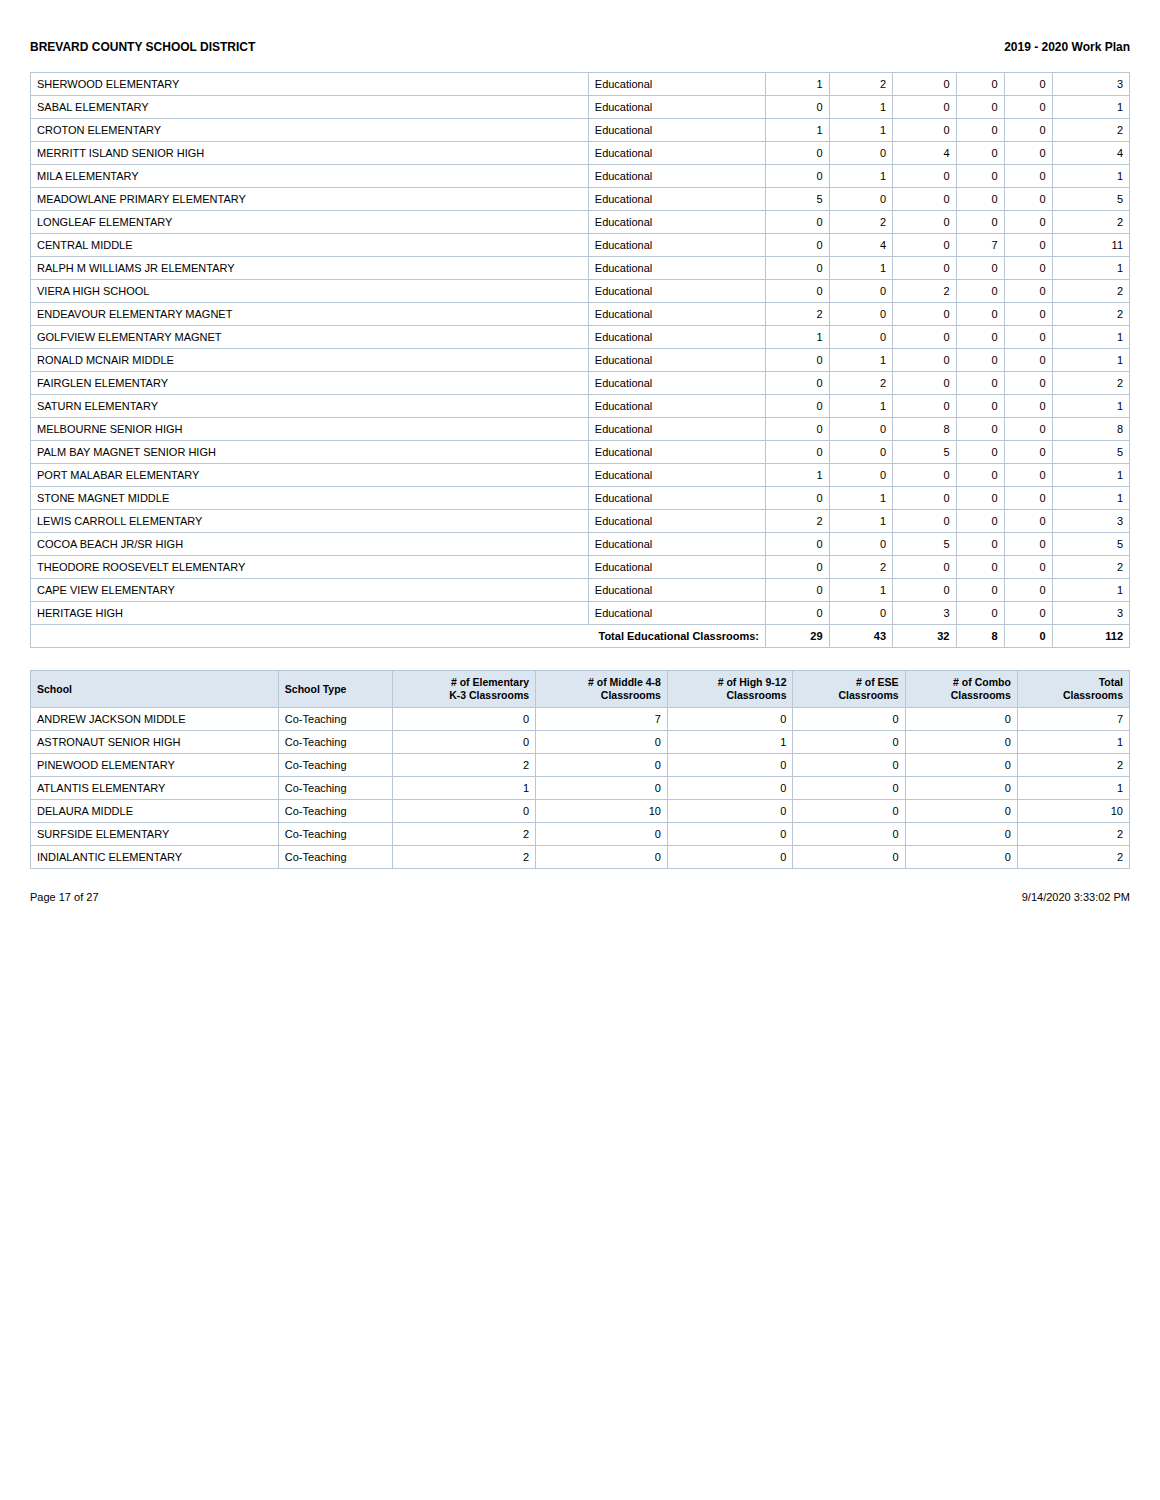BREVARD COUNTY SCHOOL DISTRICT 2019 - 2020 Work Plan
| SHERWOOD ELEMENTARY | Educational | 1 | 2 | 0 | 0 | 0 | 3 |
| SABAL ELEMENTARY | Educational | 0 | 1 | 0 | 0 | 0 | 1 |
| CROTON ELEMENTARY | Educational | 1 | 1 | 0 | 0 | 0 | 2 |
| MERRITT ISLAND SENIOR HIGH | Educational | 0 | 0 | 4 | 0 | 0 | 4 |
| MILA ELEMENTARY | Educational | 0 | 1 | 0 | 0 | 0 | 1 |
| MEADOWLANE PRIMARY ELEMENTARY | Educational | 5 | 0 | 0 | 0 | 0 | 5 |
| LONGLEAF ELEMENTARY | Educational | 0 | 2 | 0 | 0 | 0 | 2 |
| CENTRAL MIDDLE | Educational | 0 | 4 | 0 | 7 | 0 | 11 |
| RALPH M WILLIAMS JR ELEMENTARY | Educational | 0 | 1 | 0 | 0 | 0 | 1 |
| VIERA HIGH SCHOOL | Educational | 0 | 0 | 2 | 0 | 0 | 2 |
| ENDEAVOUR ELEMENTARY MAGNET | Educational | 2 | 0 | 0 | 0 | 0 | 2 |
| GOLFVIEW ELEMENTARY MAGNET | Educational | 1 | 0 | 0 | 0 | 0 | 1 |
| RONALD MCNAIR MIDDLE | Educational | 0 | 1 | 0 | 0 | 0 | 1 |
| FAIRGLEN ELEMENTARY | Educational | 0 | 2 | 0 | 0 | 0 | 2 |
| SATURN ELEMENTARY | Educational | 0 | 1 | 0 | 0 | 0 | 1 |
| MELBOURNE SENIOR HIGH | Educational | 0 | 0 | 8 | 0 | 0 | 8 |
| PALM BAY MAGNET SENIOR HIGH | Educational | 0 | 0 | 5 | 0 | 0 | 5 |
| PORT MALABAR ELEMENTARY | Educational | 1 | 0 | 0 | 0 | 0 | 1 |
| STONE MAGNET MIDDLE | Educational | 0 | 1 | 0 | 0 | 0 | 1 |
| LEWIS CARROLL ELEMENTARY | Educational | 2 | 1 | 0 | 0 | 0 | 3 |
| COCOA BEACH JR/SR HIGH | Educational | 0 | 0 | 5 | 0 | 0 | 5 |
| THEODORE ROOSEVELT ELEMENTARY | Educational | 0 | 2 | 0 | 0 | 0 | 2 |
| CAPE VIEW ELEMENTARY | Educational | 0 | 1 | 0 | 0 | 0 | 1 |
| HERITAGE HIGH | Educational | 0 | 0 | 3 | 0 | 0 | 3 |
| Total Educational Classrooms: | 29 | 43 | 32 | 8 | 0 | 112 |
| School | School Type | # of Elementary K-3 Classrooms | # of Middle 4-8 Classrooms | # of High 9-12 Classrooms | # of ESE Classrooms | # of Combo Classrooms | Total Classrooms |
| --- | --- | --- | --- | --- | --- | --- | --- |
| ANDREW JACKSON MIDDLE | Co-Teaching | 0 | 7 | 0 | 0 | 0 | 7 |
| ASTRONAUT SENIOR HIGH | Co-Teaching | 0 | 0 | 1 | 0 | 0 | 1 |
| PINEWOOD ELEMENTARY | Co-Teaching | 2 | 0 | 0 | 0 | 0 | 2 |
| ATLANTIS ELEMENTARY | Co-Teaching | 1 | 0 | 0 | 0 | 0 | 1 |
| DELAURA MIDDLE | Co-Teaching | 0 | 10 | 0 | 0 | 0 | 10 |
| SURFSIDE ELEMENTARY | Co-Teaching | 2 | 0 | 0 | 0 | 0 | 2 |
| INDIALANTIC ELEMENTARY | Co-Teaching | 2 | 0 | 0 | 0 | 0 | 2 |
Page 17 of 27 9/14/2020 3:33:02 PM